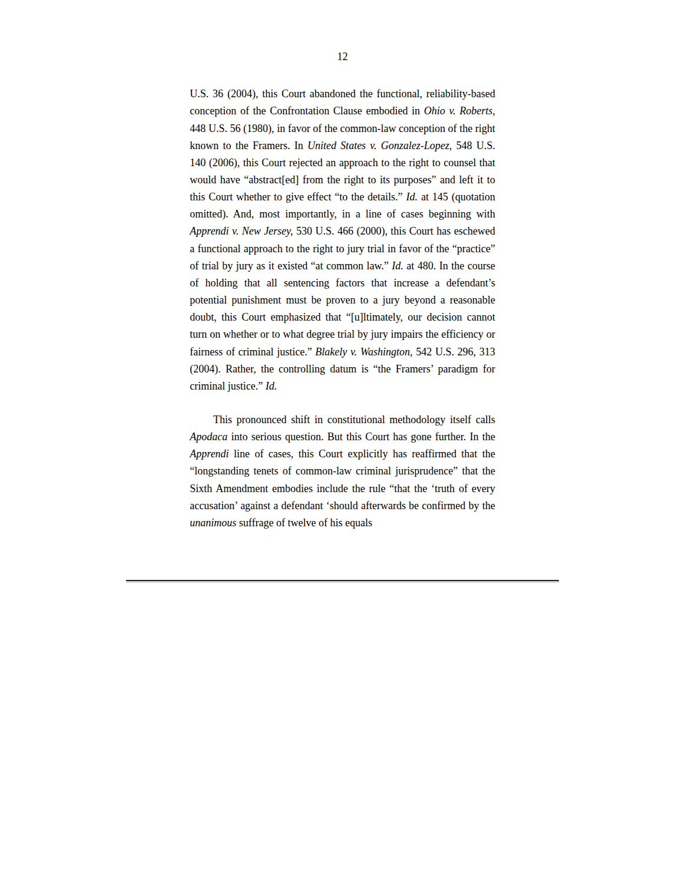12
U.S. 36 (2004), this Court abandoned the functional, reliability-based conception of the Confrontation Clause embodied in Ohio v. Roberts, 448 U.S. 56 (1980), in favor of the common-law conception of the right known to the Framers. In United States v. Gonzalez-Lopez, 548 U.S. 140 (2006), this Court rejected an approach to the right to counsel that would have “abstract[ed] from the right to its purposes” and left it to this Court whether to give effect “to the details.” Id. at 145 (quotation omitted). And, most importantly, in a line of cases beginning with Apprendi v. New Jersey, 530 U.S. 466 (2000), this Court has eschewed a functional approach to the right to jury trial in favor of the “practice” of trial by jury as it existed “at common law.” Id. at 480. In the course of holding that all sentencing factors that increase a defendant’s potential punishment must be proven to a jury beyond a reasonable doubt, this Court emphasized that “[u]ltimately, our decision cannot turn on whether or to what degree trial by jury impairs the efficiency or fairness of criminal justice.” Blakely v. Washington, 542 U.S. 296, 313 (2004). Rather, the controlling datum is “the Framers’ paradigm for criminal justice.” Id.
This pronounced shift in constitutional methodology itself calls Apodaca into serious question. But this Court has gone further. In the Apprendi line of cases, this Court explicitly has reaffirmed that the “longstanding tenets of common-law criminal jurisprudence” that the Sixth Amendment embodies include the rule “that the ‘truth of every accusation’ against a defendant ‘should afterwards be confirmed by the unanimous suffrage of twelve of his equals